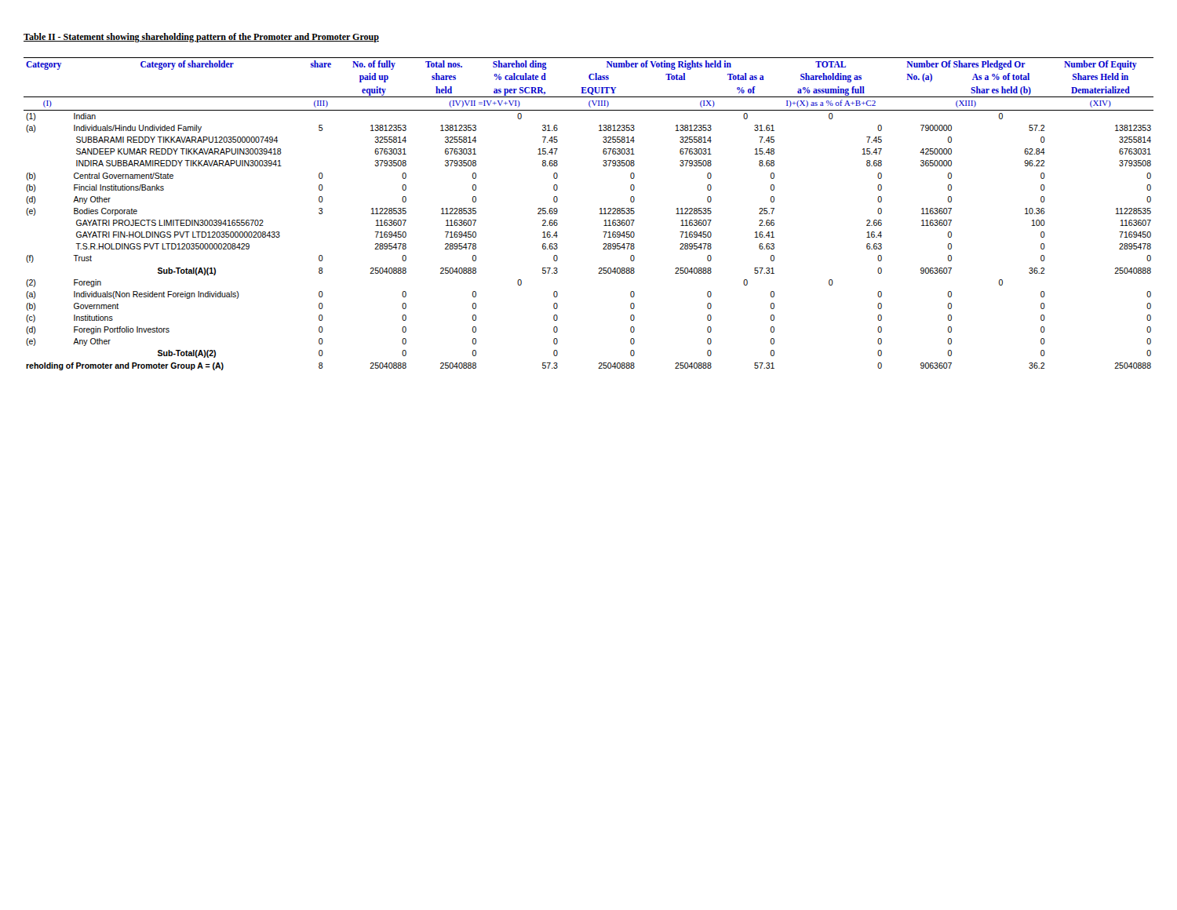Table II - Statement showing shareholding pattern of the Promoter and Promoter Group
| Category | Category of shareholder | share | No. of fully | Total nos. | Sharehol ding | Number of Voting Rights held in | TOTAL | Number Of Shares Pledged Or | Number Of Equity |
| --- | --- | --- | --- | --- | --- | --- | --- | --- | --- |
| | | | paid up | shares | % calculate d | Class | Total | Total as a | Shareholding as | No. (a) | As a % of total | Shares Held in |
| | | | equity | held | as per SCRR, | EQUITY | | % of | a% assuming full | | Shar es held (b) | Dematerialized |
| (I) | | (III) | | (IV)VII =IV+V+VI) | (VIII) | (IX) | I)+(X) as a % of A+B+C2 | (XIII) | (XIV) |
| (1) | Indian | | | | 0 | | | 0 | 0 | | 0 | |
| (a) | Individuals/Hindu Undivided Family | 5 | 13812353 | 13812353 | 31.6 | 13812353 | 13812353 | 31.61 | 0 | 7900000 | 57.2 | 13812353 |
| | SUBBARAMI REDDY TIKKAVARAPU12035000007494 | | 3255814 | 3255814 | 7.45 | 3255814 | 3255814 | 7.45 | 7.45 | 0 | 0 | 3255814 |
| | SANDEEP KUMAR REDDY TIKKAVARAPUIN30039418 | | 6763031 | 6763031 | 15.47 | 6763031 | 6763031 | 15.48 | 15.47 | 4250000 | 62.84 | 6763031 |
| | INDIRA SUBBARAMIREDDY TIKKAVARAPUIN3003941 | | 3793508 | 3793508 | 8.68 | 3793508 | 3793508 | 8.68 | 8.68 | 3650000 | 96.22 | 3793508 |
| (b) | Central Governament/State | 0 | 0 | 0 | 0 | 0 | 0 | 0 | 0 | 0 | 0 | 0 |
| (b) | Fincial Institutions/Banks | 0 | 0 | 0 | 0 | 0 | 0 | 0 | 0 | 0 | 0 | 0 |
| (d) | Any Other | 0 | 0 | 0 | 0 | 0 | 0 | 0 | 0 | 0 | 0 | 0 |
| (e) | Bodies Corporate | 3 | 11228535 | 11228535 | 25.69 | 11228535 | 11228535 | 25.7 | 0 | 1163607 | 10.36 | 11228535 |
| | GAYATRI PROJECTS LIMITEDIN30039416556702 | | 1163607 | 1163607 | 2.66 | 1163607 | 1163607 | 2.66 | 2.66 | 1163607 | 100 | 1163607 |
| | GAYATRI FIN-HOLDINGS PVT LTD1203500000208433 | | 7169450 | 7169450 | 16.4 | 7169450 | 7169450 | 16.41 | 16.4 | 0 | 0 | 7169450 |
| | T.S.R.HOLDINGS PVT LTD1203500000208429 | | 2895478 | 2895478 | 6.63 | 2895478 | 2895478 | 6.63 | 6.63 | 0 | 0 | 2895478 |
| (f) | Trust | 0 | 0 | 0 | 0 | 0 | 0 | 0 | 0 | 0 | 0 | 0 |
| | Sub-Total(A)(1) | 8 | 25040888 | 25040888 | 57.3 | 25040888 | 25040888 | 57.31 | 0 | 9063607 | 36.2 | 25040888 |
| (2) | Foregin | | | | 0 | | | 0 | 0 | | 0 | |
| (a) | Individuals(Non Resident Foreign Individuals) | 0 | 0 | 0 | 0 | 0 | 0 | 0 | 0 | 0 | 0 | 0 |
| (b) | Government | 0 | 0 | 0 | 0 | 0 | 0 | 0 | 0 | 0 | 0 | 0 |
| (c) | Institutions | 0 | 0 | 0 | 0 | 0 | 0 | 0 | 0 | 0 | 0 | 0 |
| (d) | Foregin Portfolio Investors | 0 | 0 | 0 | 0 | 0 | 0 | 0 | 0 | 0 | 0 | 0 |
| (e) | Any Other | 0 | 0 | 0 | 0 | 0 | 0 | 0 | 0 | 0 | 0 | 0 |
| | Sub-Total(A)(2) | 0 | 0 | 0 | 0 | 0 | 0 | 0 | 0 | 0 | 0 | 0 |
| reholding of Promoter and Promoter Group A = (A) | 8 | 25040888 | 25040888 | 57.3 | 25040888 | 25040888 | 57.31 | 0 | 9063607 | 36.2 | 25040888 |